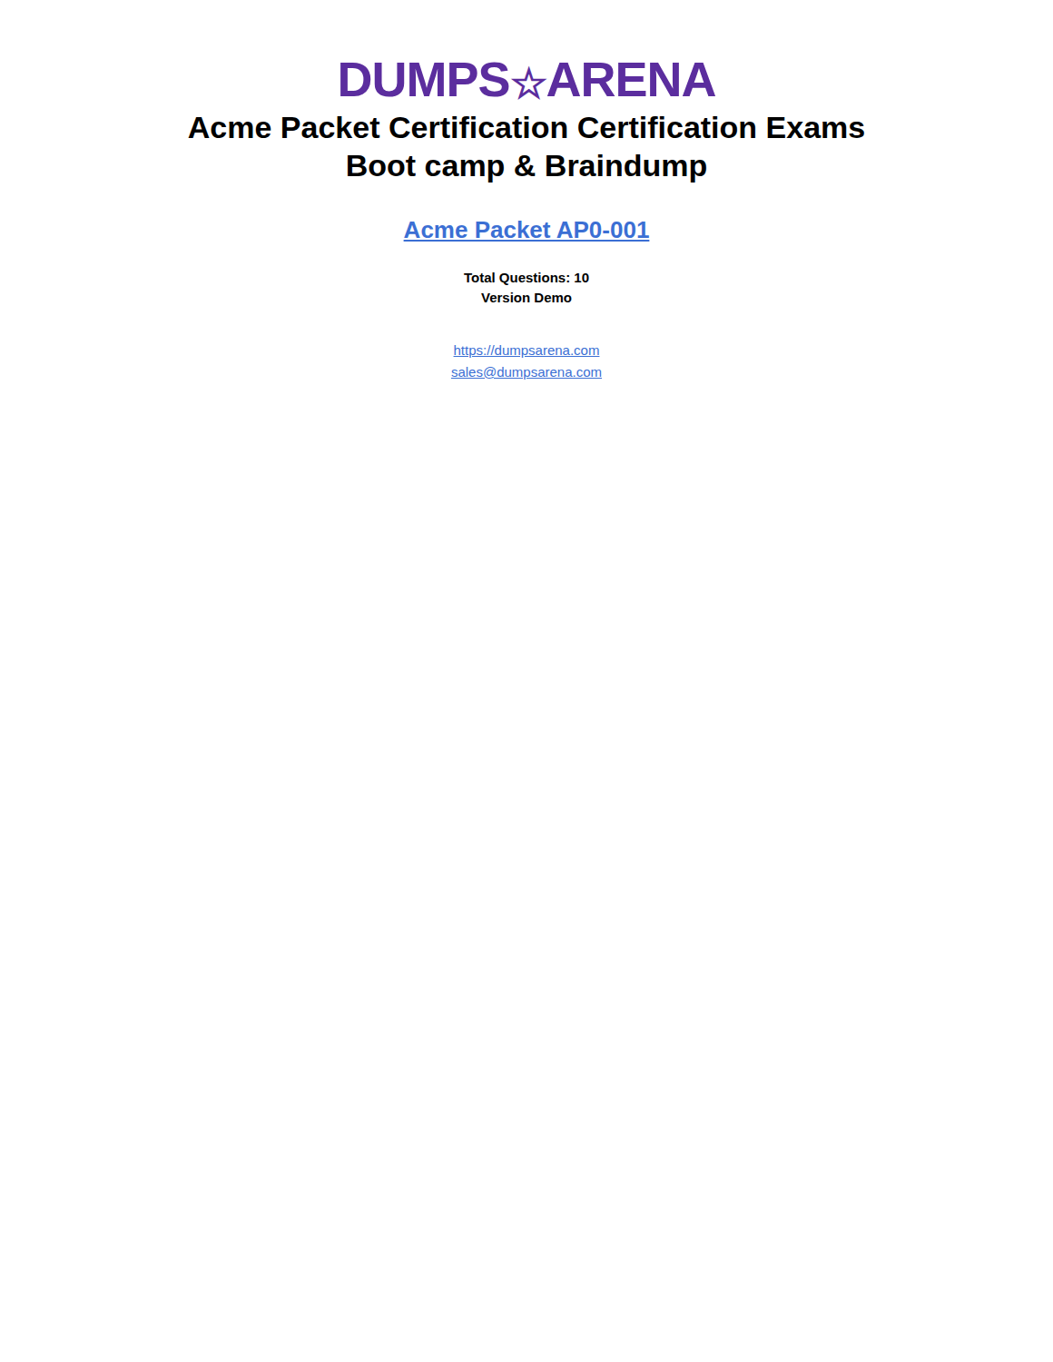DUMPS☆ARENA
Acme Packet Certification Certification Exams
Boot camp & Braindump
Acme Packet AP0-001
Total Questions: 10
Version Demo
https://dumpsarena.com
sales@dumpsarena.com